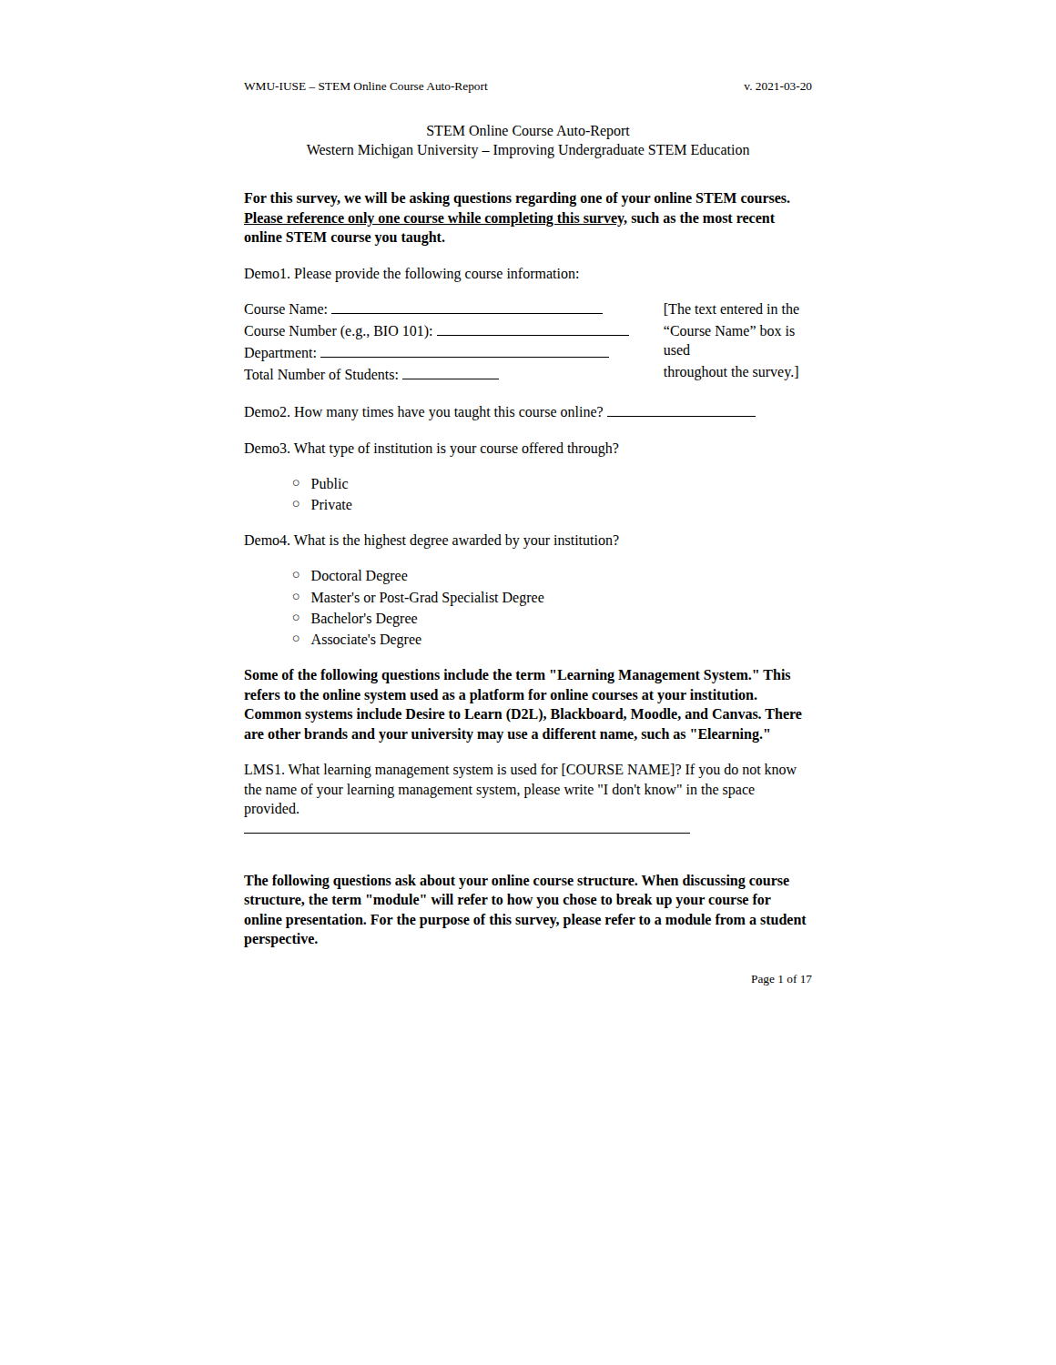WMU-IUSE – STEM Online Course Auto-Report
v. 2021-03-20
STEM Online Course Auto-Report
Western Michigan University – Improving Undergraduate STEM Education
For this survey, we will be asking questions regarding one of your online STEM courses. Please reference only one course while completing this survey, such as the most recent online STEM course you taught.
Demo1. Please provide the following course information:
Course Name:
Course Number (e.g., BIO 101):
Department:
Total Number of Students:
[The text entered in the
“Course Name” box is used
throughout the survey.]
Demo2. How many times have you taught this course online?
Demo3. What type of institution is your course offered through?
Public
Private
Demo4. What is the highest degree awarded by your institution?
Doctoral Degree
Master's or Post-Grad Specialist Degree
Bachelor's Degree
Associate's Degree
Some of the following questions include the term "Learning Management System." This refers to the online system used as a platform for online courses at your institution. Common systems include Desire to Learn (D2L), Blackboard, Moodle, and Canvas. There are other brands and your university may use a different name, such as "Elearning."
LMS1. What learning management system is used for [COURSE NAME]? If you do not know the name of your learning management system, please write "I don't know" in the space provided.
The following questions ask about your online course structure. When discussing course structure, the term "module" will refer to how you chose to break up your course for online presentation. For the purpose of this survey, please refer to a module from a student perspective.
Page 1 of 17